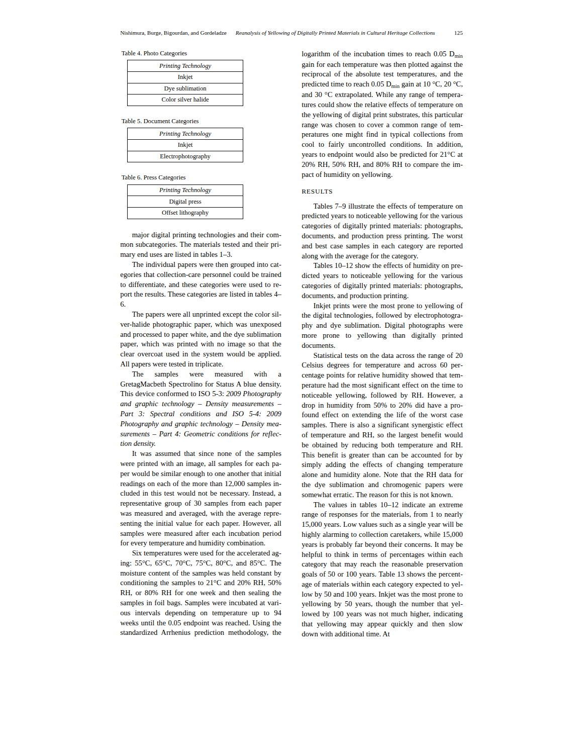Nishimura, Burge, Bigourdan, and Gordeladze Reanalysis of Yellowing of Digitally Printed Materials in Cultural Heritage Collections 125
Table 4. Photo Categories
| Printing Technology |
| --- |
| Inkjet |
| Dye sublimation |
| Color silver halide |
Table 5. Document Categories
| Printing Technology |
| --- |
| Inkjet |
| Electrophotography |
Table 6. Press Categories
| Printing Technology |
| --- |
| Digital press |
| Offset lithography |
major digital printing technologies and their common subcategories. The materials tested and their primary end uses are listed in tables 1–3.
The individual papers were then grouped into categories that collection-care personnel could be trained to differentiate, and these categories were used to report the results. These categories are listed in tables 4–6.
The papers were all unprinted except the color silver-halide photographic paper, which was unexposed and processed to paper white, and the dye sublimation paper, which was printed with no image so that the clear overcoat used in the system would be applied. All papers were tested in triplicate.
The samples were measured with a GretagMacbeth Spectrolino for Status A blue density. This device conformed to ISO 5-3: 2009 Photography and graphic technology – Density measurements – Part 3: Spectral conditions and ISO 5-4: 2009 Photography and graphic technology – Density measurements – Part 4: Geometric conditions for reflection density.
It was assumed that since none of the samples were printed with an image, all samples for each paper would be similar enough to one another that initial readings on each of the more than 12,000 samples included in this test would not be necessary. Instead, a representative group of 30 samples from each paper was measured and averaged, with the average representing the initial value for each paper. However, all samples were measured after each incubation period for every temperature and humidity combination.
Six temperatures were used for the accelerated aging: 55°C, 65°C, 70°C, 75°C, 80°C, and 85°C. The moisture content of the samples was held constant by conditioning the samples to 21°C and 20% RH, 50% RH, or 80% RH for one week and then sealing the samples in foil bags. Samples were incubated at various intervals depending on temperature up to 94 weeks until the 0.05 endpoint was reached. Using the standardized Arrhenius prediction methodology, the logarithm of the incubation times to reach 0.05 Dmin gain for each temperature was then plotted against the reciprocal of the absolute test temperatures, and the predicted time to reach 0.05 Dmin gain at 10 °C, 20 °C, and 30 °C extrapolated. While any range of temperatures could show the relative effects of temperature on the yellowing of digital print substrates, this particular range was chosen to cover a common range of temperatures one might find in typical collections from cool to fairly uncontrolled conditions. In addition, years to endpoint would also be predicted for 21°C at 20% RH, 50% RH, and 80% RH to compare the impact of humidity on yellowing.
RESULTS
Tables 7–9 illustrate the effects of temperature on predicted years to noticeable yellowing for the various categories of digitally printed materials: photographs, documents, and production press printing. The worst and best case samples in each category are reported along with the average for the category.
Tables 10–12 show the effects of humidity on predicted years to noticeable yellowing for the various categories of digitally printed materials: photographs, documents, and production printing.
Inkjet prints were the most prone to yellowing of the digital technologies, followed by electrophotography and dye sublimation. Digital photographs were more prone to yellowing than digitally printed documents.
Statistical tests on the data across the range of 20 Celsius degrees for temperature and across 60 percentage points for relative humidity showed that temperature had the most significant effect on the time to noticeable yellowing, followed by RH. However, a drop in humidity from 50% to 20% did have a profound effect on extending the life of the worst case samples. There is also a significant synergistic effect of temperature and RH, so the largest benefit would be obtained by reducing both temperature and RH. This benefit is greater than can be accounted for by simply adding the effects of changing temperature alone and humidity alone. Note that the RH data for the dye sublimation and chromogenic papers were somewhat erratic. The reason for this is not known.
The values in tables 10–12 indicate an extreme range of responses for the materials, from 1 to nearly 15,000 years. Low values such as a single year will be highly alarming to collection caretakers, while 15,000 years is probably far beyond their concerns. It may be helpful to think in terms of percentages within each category that may reach the reasonable preservation goals of 50 or 100 years. Table 13 shows the percentage of materials within each category expected to yellow by 50 and 100 years. Inkjet was the most prone to yellowing by 50 years, though the number that yellowed by 100 years was not much higher, indicating that yellowing may appear quickly and then slow down with additional time. At